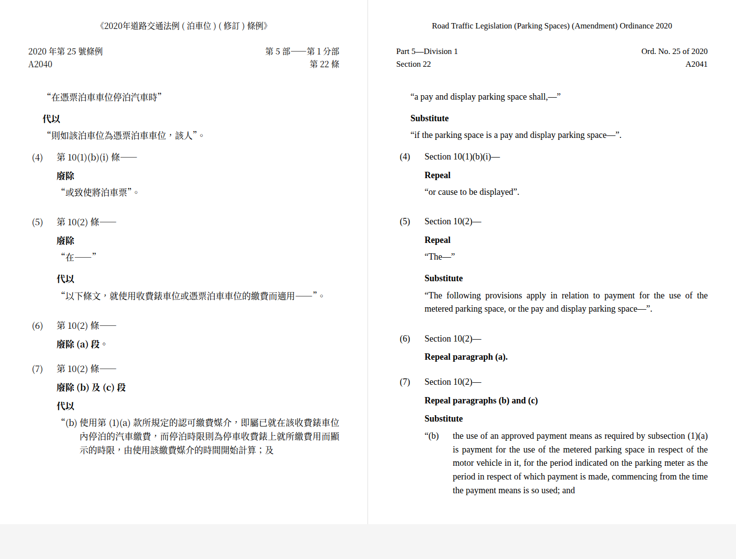《2020年道路交通法例 ( 泊車位 ) ( 修訂 ) 條例》
2020 年第 25 號條例
A2040
第 5 部——第 1 分部
第 22 條
“在憑票泊車車位停泊汽車時”
代以
“則如該泊車位為憑票泊車車位，該人”。
(4)
第 10(1)(b)(i) 條——
廢除
“或致使將泊車票”。
(5)
第 10(2) 條——
廢除
“在——”
代以
“以下條文，就使用收費錶車位或憑票泊車車位的繳費而適用——”。
(6)
第 10(2) 條——
廢除 (a) 段。
(7)
第 10(2) 條——
廢除 (b) 及 (c) 段
代以
“(b)
使用第 (1)(a) 款所規定的認可繳費媒介，即屬已就在該收費錶車位內停泊的汽車繳費，而停泊時限則為停車收費錶上就所繳費用而顯示的時限，由使用該繳費媒介的時間開始計算；及
Road Traffic Legislation (Parking Spaces) (Amendment) Ordinance 2020
Part 5—Division 1
Section 22
Ord. No. 25 of 2020
A2041
“a pay and display parking space shall,—”
Substitute
“if the parking space is a pay and display parking space—”.
(4)
Section 10(1)(b)(i)—
Repeal
“or cause to be displayed”.
(5)
Section 10(2)—
Repeal
“The—”
Substitute
“The following provisions apply in relation to payment for the use of the metered parking space, or the pay and display parking space—”.
(6)
Section 10(2)—
Repeal paragraph (a).
(7)
Section 10(2)—
Repeal paragraphs (b) and (c)
Substitute
“(b)
the use of an approved payment means as required by subsection (1)(a) is payment for the use of the metered parking space in respect of the motor vehicle in it, for the period indicated on the parking meter as the period in respect of which payment is made, commencing from the time the payment means is so used; and